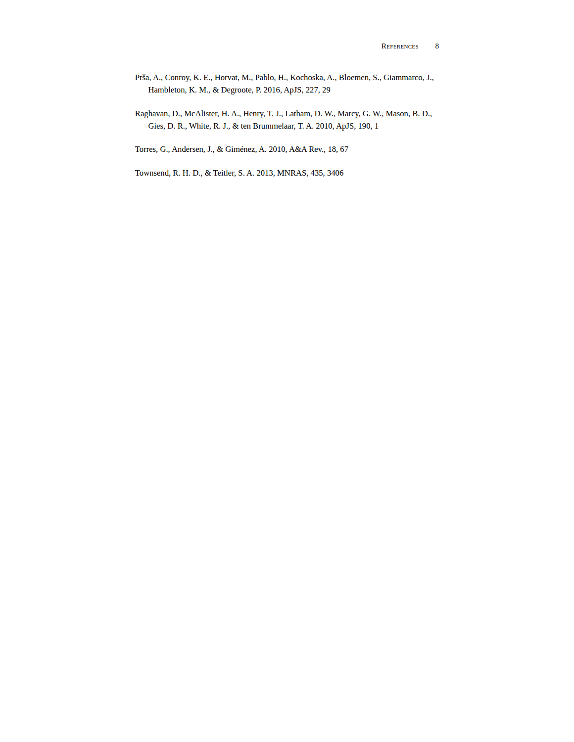References8
Prša, A., Conroy, K. E., Horvat, M., Pablo, H., Kochoska, A., Bloemen, S., Giammarco, J., Hambleton, K. M., & Degroote, P. 2016, ApJS, 227, 29
Raghavan, D., McAlister, H. A., Henry, T. J., Latham, D. W., Marcy, G. W., Mason, B. D., Gies, D. R., White, R. J., & ten Brummelaar, T. A. 2010, ApJS, 190, 1
Torres, G., Andersen, J., & Giménez, A. 2010, A&A Rev., 18, 67
Townsend, R. H. D., & Teitler, S. A. 2013, MNRAS, 435, 3406